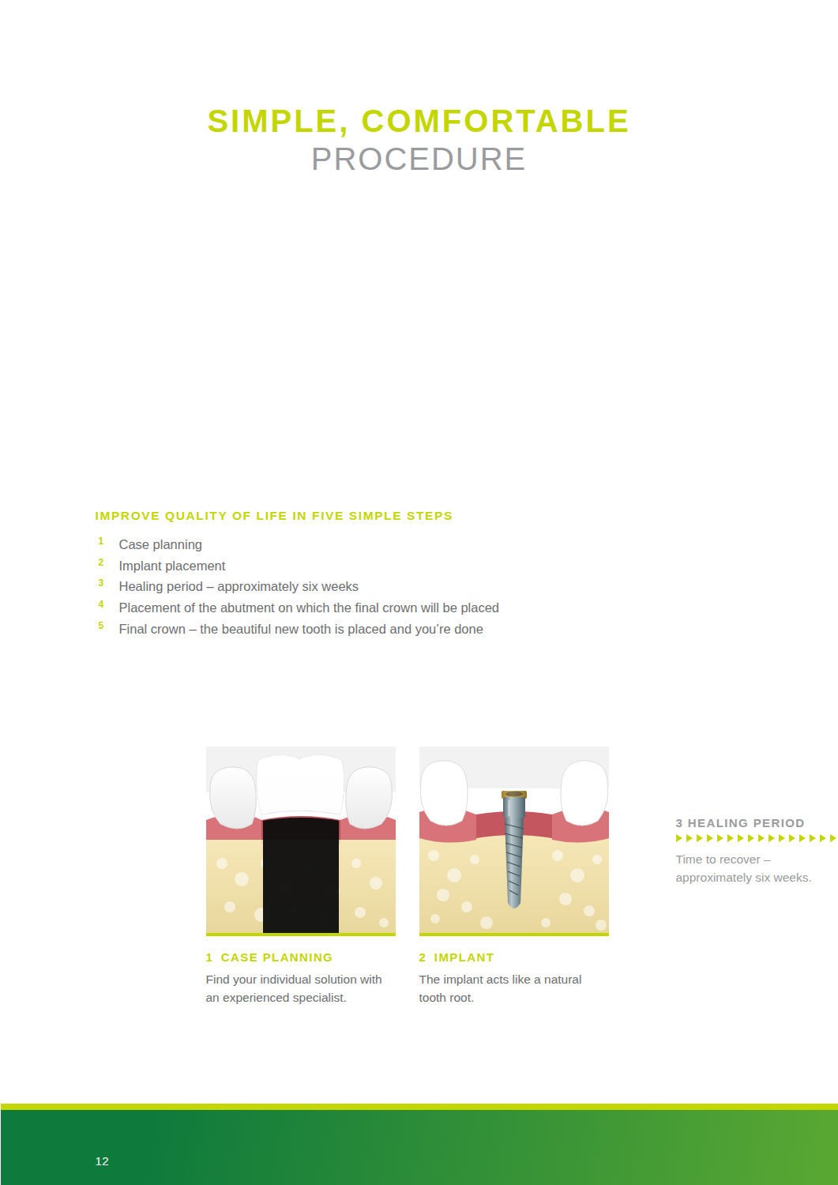SIMPLE, COMFORTABLE PROCEDURE
IMPROVE QUALITY OF LIFE IN FIVE SIMPLE STEPS
Case planning
Implant placement
Healing period – approximately six weeks
Placement of the abutment on which the final crown will be placed
Final crown – the beautiful new tooth is placed and you’re done
1 CASE PLANNING
Find your individual solution with an experienced specialist.
2 IMPLANT
The implant acts like a natural tooth root.
3 HEALING PERIOD
Time to recover –
approximately six weeks.
12